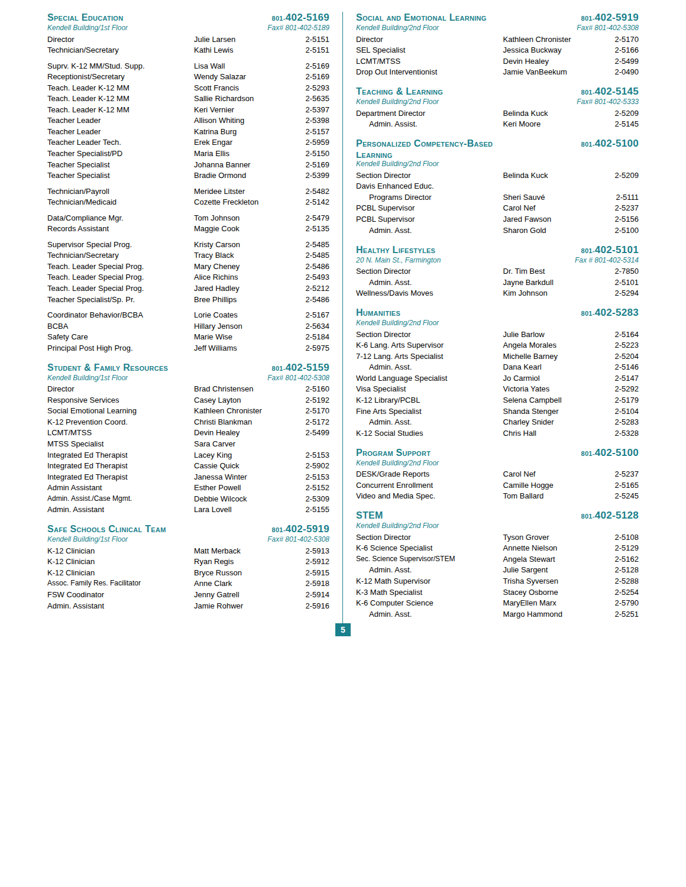Special Education 801-402-5169
Kendell Building/1st Floor Fax# 801-402-5189
| Director | Julie Larsen | 2-5151 |
| Technician/Secretary | Kathi Lewis | 2-5151 |
| Suprv. K-12 MM/Stud. Supp. | Lisa Wall | 2-5169 |
| Receptionist/Secretary | Wendy Salazar | 2-5169 |
| Teach. Leader K-12 MM | Scott Francis | 2-5293 |
| Teach. Leader K-12 MM | Sallie Richardson | 2-5635 |
| Teach. Leader K-12 MM | Keri Vernier | 2-5397 |
| Teacher Leader | Allison Whiting | 2-5398 |
| Teacher Leader | Katrina Burg | 2-5157 |
| Teacher Leader Tech. | Erek Engar | 2-5959 |
| Teacher Specialist/PD | Maria Ellis | 2-5150 |
| Teacher Specialist | Johanna Banner | 2-5169 |
| Teacher Specialist | Bradie Ormond | 2-5399 |
| Technician/Payroll | Meridee Litster | 2-5482 |
| Technician/Medicaid | Cozette Freckleton | 2-5142 |
| Data/Compliance Mgr. | Tom Johnson | 2-5479 |
| Records Assistant | Maggie Cook | 2-5135 |
| Supervisor Special Prog. | Kristy Carson | 2-5485 |
| Technician/Secretary | Tracy Black | 2-5485 |
| Teach. Leader Special Prog. | Mary Cheney | 2-5486 |
| Teach. Leader Special Prog. | Alice Richins | 2-5493 |
| Teach. Leader Special Prog. | Jared Hadley | 2-5212 |
| Teacher Specialist/Sp. Pr. | Bree Phillips | 2-5486 |
| Coordinator Behavior/BCBA | Lorie Coates | 2-5167 |
| BCBA | Hillary Jenson | 2-5634 |
| Safety Care | Marie Wise | 2-5184 |
| Principal Post High Prog. | Jeff Williams | 2-5975 |
Student & Family Resources 801-402-5159
Kendell Building/1st Floor Fax# 801-402-5308
| Director | Brad Christensen | 2-5160 |
| Responsive Services | Casey Layton | 2-5192 |
| Social Emotional Learning | Kathleen Chronister | 2-5170 |
| K-12 Prevention Coord. | Christi Blankman | 2-5172 |
| LCMT/MTSS | Devin Healey | 2-5499 |
| MTSS Specialist | Sara Carver | |
| Integrated Ed Therapist | Lacey King | 2-5153 |
| Integrated Ed Therapist | Cassie Quick | 2-5902 |
| Integrated Ed Therapist | Janessa Winter | 2-5153 |
| Admin Assistant | Esther Powell | 2-5152 |
| Admin. Assist./Case Mgmt. | Debbie Wilcock | 2-5309 |
| Admin. Assistant | Lara Lovell | 2-5155 |
Safe Schools Clinical Team 801-402-5919
Kendell Building/1st Floor Fax# 801-402-5308
| K-12 Clinician | Matt Merback | 2-5913 |
| K-12 Clinician | Ryan Regis | 2-5912 |
| K-12 Clinician | Bryce Russon | 2-5915 |
| Assoc. Family Res. Facilitator | Anne Clark | 2-5918 |
| FSW Coodinator | Jenny Gatrell | 2-5914 |
| Admin. Assistant | Jamie Rohwer | 2-5916 |
Social and Emotional Learning 801-402-5919
Kendell Building/2nd Floor Fax# 801-402-5308
| Director | Kathleen Chronister | 2-5170 |
| SEL Specialist | Jessica Buckway | 2-5166 |
| LCMT/MTSS | Devin Healey | 2-5499 |
| Drop Out Interventionist | Jamie VanBeekum | 2-0490 |
Teaching & Learning 801-402-5145
Kendell Building/2nd Floor Fax# 801-402-5333
| Department Director | Belinda Kuck | 2-5209 |
| Admin. Assist. | Keri Moore | 2-5145 |
Personalized Competency-Based 801-402-5100
Learning
Kendell Building/2nd Floor
| Section Director | Belinda Kuck | 2-5209 |
| Davis Enhanced Educ. | | |
| Programs Director | Sheri Sauvé | 2-5111 |
| PCBL Supervisor | Carol Nef | 2-5237 |
| PCBL Supervisor | Jared Fawson | 2-5156 |
| Admin. Asst. | Sharon Gold | 2-5100 |
Healthy Lifestyles 801-402-5101
20 N. Main St., Farmington Fax # 801-402-5314
| Section Director | Dr. Tim Best | 2-7850 |
| Admin. Asst. | Jayne Barkdull | 2-5101 |
| Wellness/Davis Moves | Kim Johnson | 2-5294 |
Humanities 801-402-5283
Kendell Building/2nd Floor
| Section Director | Julie Barlow | 2-5164 |
| K-6 Lang. Arts Supervisor | Angela Morales | 2-5223 |
| 7-12 Lang. Arts Specialist | Michelle Barney | 2-5204 |
| Admin. Asst. | Dana Kearl | 2-5146 |
| World Language Specialist | Jo Carmiol | 2-5147 |
| Visa Specialist | Victoria Yates | 2-5292 |
| K-12 Library/PCBL | Selena Campbell | 2-5179 |
| Fine Arts Specialist | Shanda Stenger | 2-5104 |
| Admin. Asst. | Charley Snider | 2-5283 |
| K-12 Social Studies | Chris Hall | 2-5328 |
Program Support 801-402-5100
Kendell Building/2nd Floor
| DESK/Grade Reports | Carol Nef | 2-5237 |
| Concurrent Enrollment | Camille Hogge | 2-5165 |
| Video and Media Spec. | Tom Ballard | 2-5245 |
STEM 801-402-5128
Kendell Building/2nd Floor
| Section Director | Tyson Grover | 2-5108 |
| K-6 Science Specialist | Annette Nielson | 2-5129 |
| Sec. Science Supervisor/STEM | Angela Stewart | 2-5162 |
| Admin. Asst. | Julie Sargent | 2-5128 |
| K-12 Math Supervisor | Trisha Syversen | 2-5288 |
| K-3 Math Specialist | Stacey Osborne | 2-5254 |
| K-6 Computer Science | MaryEllen Marx | 2-5790 |
| Admin. Asst. | Margo Hammond | 2-5251 |
5